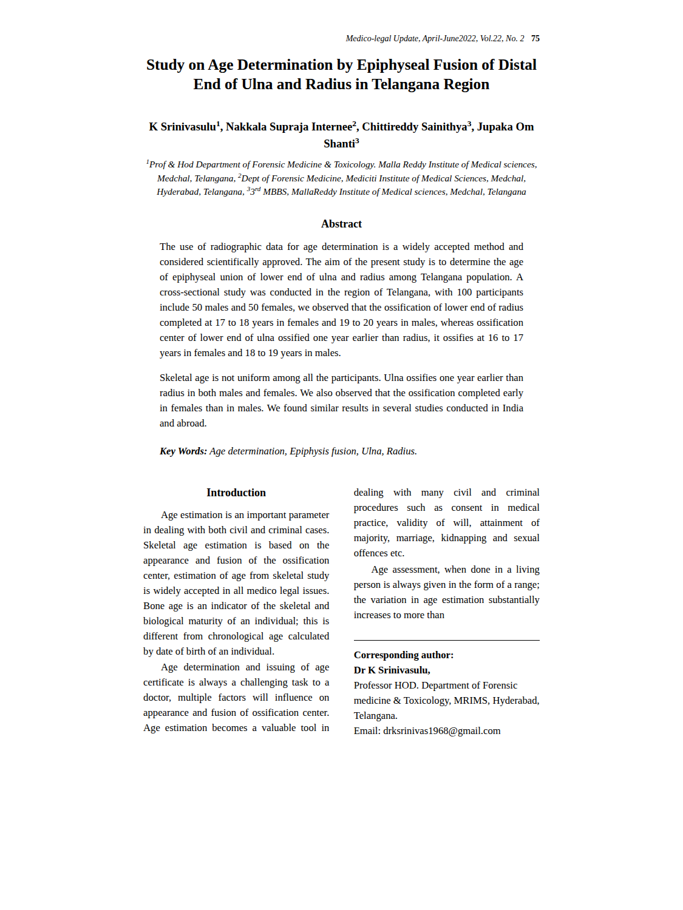Medico-legal Update, April-June2022, Vol.22, No. 275
Study on Age Determination by Epiphyseal Fusion of Distal
End of Ulna and Radius in Telangana Region
K Srinivasulu1, Nakkala Supraja Internee2, Chittireddy Sainithya3, Jupaka Om Shanti3
1Prof & Hod Department of Forensic Medicine & Toxicology. Malla Reddy Institute of Medical sciences,
Medchal, Telangana, 2Dept of Forensic Medicine, Mediciti Institute of Medical Sciences, Medchal,
Hyderabad, Telangana, 33rd MBBS, MallaReddy Institute of Medical sciences, Medchal, Telangana
Abstract
The use of radiographic data for age determination is a widely accepted method and considered scientifically approved. The aim of the present study is to determine the age of epiphyseal union of lower end of ulna and radius among Telangana population. A cross-sectional study was conducted in the region of Telangana, with 100 participants include 50 males and 50 females, we observed that the ossification of lower end of radius completed at 17 to 18 years in females and 19 to 20 years in males, whereas ossification center of lower end of ulna ossified one year earlier than radius, it ossifies at 16 to 17 years in females and 18 to 19 years in males.
Skeletal age is not uniform among all the participants. Ulna ossifies one year earlier than radius in both males and females. We also observed that the ossification completed early in females than in males. We found similar results in several studies conducted in India and abroad.
Key Words: Age determination, Epiphysis fusion, Ulna, Radius.
Introduction
Age estimation is an important parameter in dealing with both civil and criminal cases. Skeletal age estimation is based on the appearance and fusion of the ossification center, estimation of age from skeletal study is widely accepted in all medico legal issues. Bone age is an indicator of the skeletal and biological maturity of an individual; this is different from chronological age calculated by date of birth of an individual.
Age determination and issuing of age certificate is always a challenging task to a doctor, multiple factors will influence on appearance and fusion of ossification center. Age estimation becomes a valuable tool in dealing with many civil and criminal procedures such as consent in medical practice, validity of will, attainment of majority, marriage, kidnapping and sexual offences etc.
Age assessment, when done in a living person is always given in the form of a range; the variation in age estimation substantially increases to more than
Corresponding author:
Dr K Srinivasulu,
Professor HOD. Department of Forensic medicine & Toxicology, MRIMS, Hyderabad, Telangana.
Email: drksrinivas1968@gmail.com